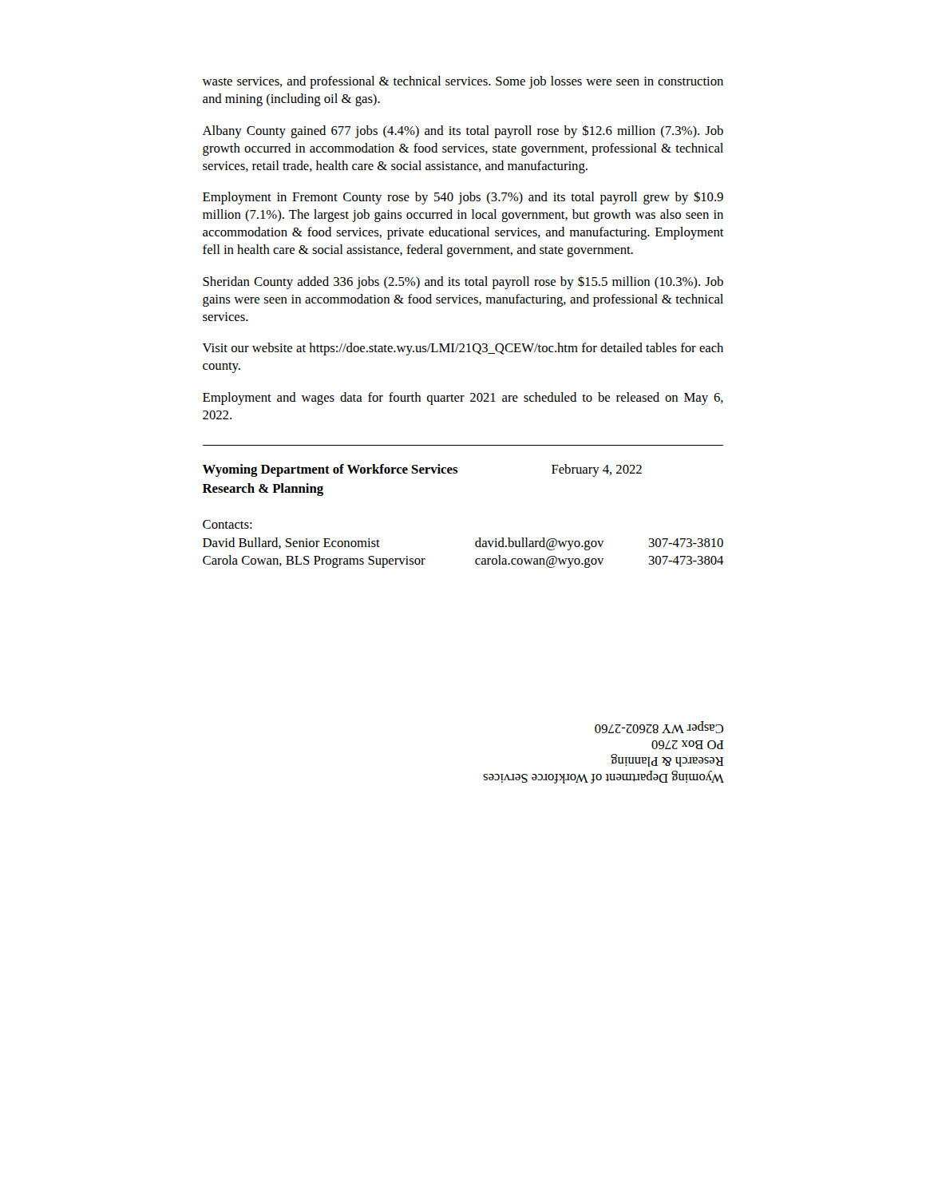waste services, and professional & technical services. Some job losses were seen in construction and mining (including oil & gas).
Albany County gained 677 jobs (4.4%) and its total payroll rose by $12.6 million (7.3%). Job growth occurred in accommodation & food services, state government, professional & technical services, retail trade, health care & social assistance, and manufacturing.
Employment in Fremont County rose by 540 jobs (3.7%) and its total payroll grew by $10.9 million (7.1%). The largest job gains occurred in local government, but growth was also seen in accommodation & food services, private educational services, and manufacturing. Employment fell in health care & social assistance, federal government, and state government.
Sheridan County added 336 jobs (2.5%) and its total payroll rose by $15.5 million (10.3%). Job gains were seen in accommodation & food services, manufacturing, and professional & technical services.
Visit our website at https://doe.state.wy.us/LMI/21Q3_QCEW/toc.htm for detailed tables for each county.
Employment and wages data for fourth quarter 2021 are scheduled to be released on May 6, 2022.
Wyoming Department of Workforce Services February 4, 2022
Research & Planning
Contacts:
| David Bullard, Senior Economist | david.bullard@wyo.gov | 307-473-3810 |
| Carola Cowan, BLS Programs Supervisor | carola.cowan@wyo.gov | 307-473-3804 |
Wyoming Department of Workforce Services
Research & Planning
PO Box 2760
Casper WY 82602-2760